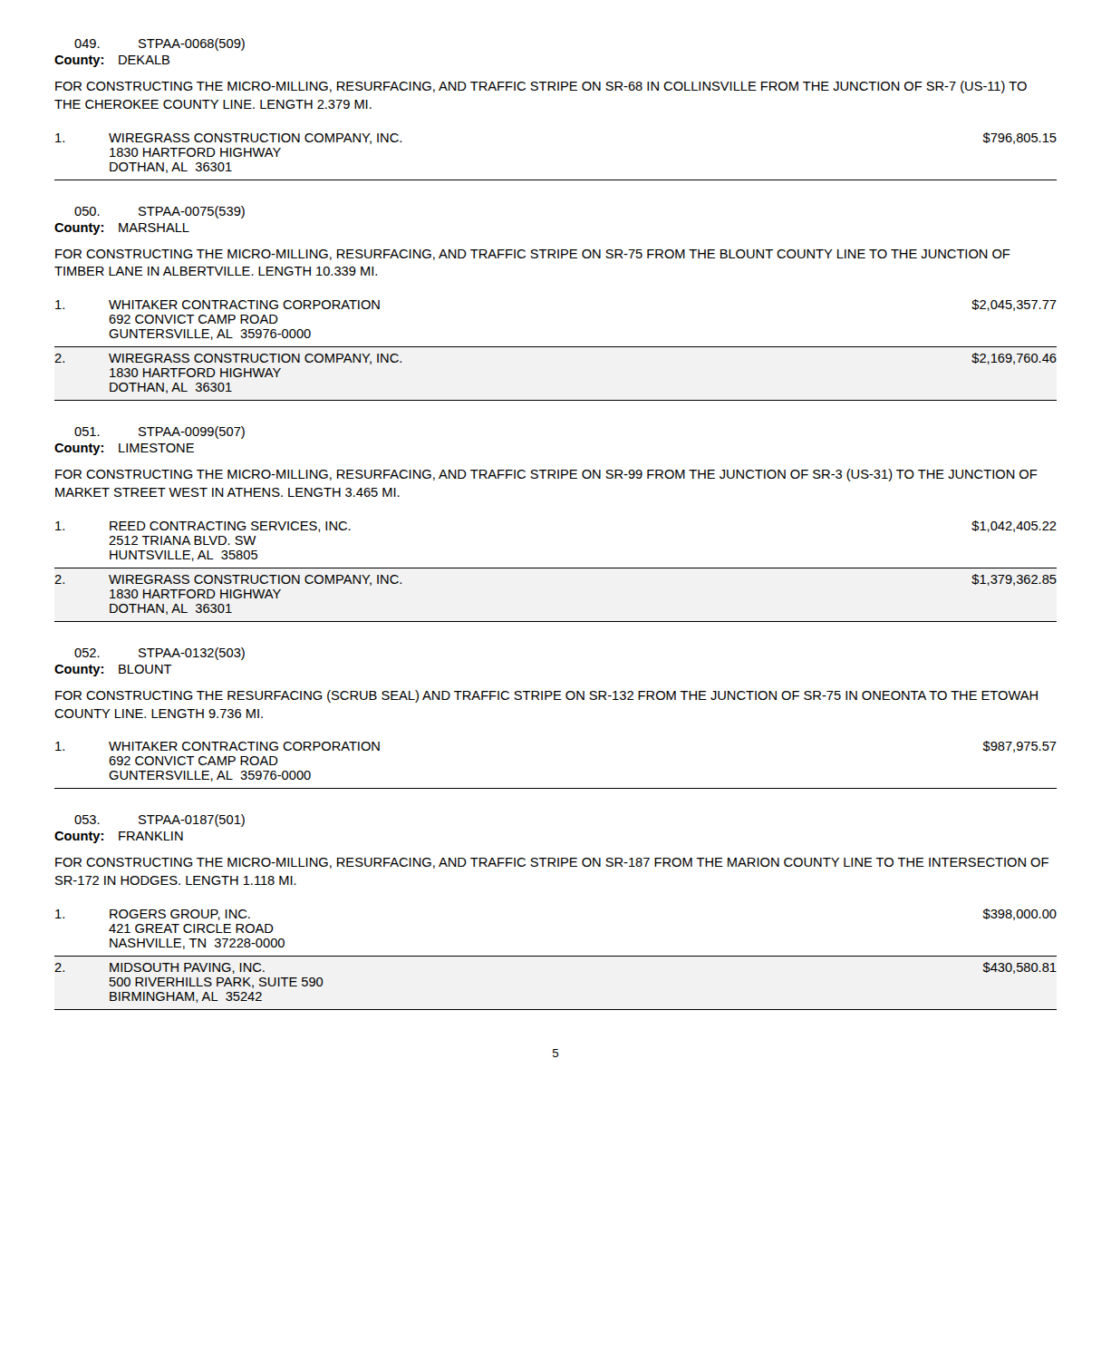049. STPAA-0068(509)
County: DEKALB
FOR CONSTRUCTING THE MICRO-MILLING, RESURFACING, AND TRAFFIC STRIPE ON SR-68 IN COLLINSVILLE FROM THE JUNCTION OF SR-7 (US-11) TO THE CHEROKEE COUNTY LINE. LENGTH 2.379 MI.
| 1. | WIREGRASS CONSTRUCTION COMPANY, INC. 1830 HARTFORD HIGHWAY DOTHAN, AL 36301 | $796,805.15 |
050. STPAA-0075(539)
County: MARSHALL
FOR CONSTRUCTING THE MICRO-MILLING, RESURFACING, AND TRAFFIC STRIPE ON SR-75 FROM THE BLOUNT COUNTY LINE TO THE JUNCTION OF TIMBER LANE IN ALBERTVILLE. LENGTH 10.339 MI.
| 1. | WHITAKER CONTRACTING CORPORATION 692 CONVICT CAMP ROAD GUNTERSVILLE, AL 35976-0000 | $2,045,357.77 |
| 2. | WIREGRASS CONSTRUCTION COMPANY, INC. 1830 HARTFORD HIGHWAY DOTHAN, AL 36301 | $2,169,760.46 |
051. STPAA-0099(507)
County: LIMESTONE
FOR CONSTRUCTING THE MICRO-MILLING, RESURFACING, AND TRAFFIC STRIPE ON SR-99 FROM THE JUNCTION OF SR-3 (US-31) TO THE JUNCTION OF MARKET STREET WEST IN ATHENS. LENGTH 3.465 MI.
| 1. | REED CONTRACTING SERVICES, INC. 2512 TRIANA BLVD. SW HUNTSVILLE, AL 35805 | $1,042,405.22 |
| 2. | WIREGRASS CONSTRUCTION COMPANY, INC. 1830 HARTFORD HIGHWAY DOTHAN, AL 36301 | $1,379,362.85 |
052. STPAA-0132(503)
County: BLOUNT
FOR CONSTRUCTING THE RESURFACING (SCRUB SEAL) AND TRAFFIC STRIPE ON SR-132 FROM THE JUNCTION OF SR-75 IN ONEONTA TO THE ETOWAH COUNTY LINE. LENGTH 9.736 MI.
| 1. | WHITAKER CONTRACTING CORPORATION 692 CONVICT CAMP ROAD GUNTERSVILLE, AL 35976-0000 | $987,975.57 |
053. STPAA-0187(501)
County: FRANKLIN
FOR CONSTRUCTING THE MICRO-MILLING, RESURFACING, AND TRAFFIC STRIPE ON SR-187 FROM THE MARION COUNTY LINE TO THE INTERSECTION OF SR-172 IN HODGES. LENGTH 1.118 MI.
| 1. | ROGERS GROUP, INC. 421 GREAT CIRCLE ROAD NASHVILLE, TN 37228-0000 | $398,000.00 |
| 2. | MIDSOUTH PAVING, INC. 500 RIVERHILLS PARK, SUITE 590 BIRMINGHAM, AL 35242 | $430,580.81 |
5